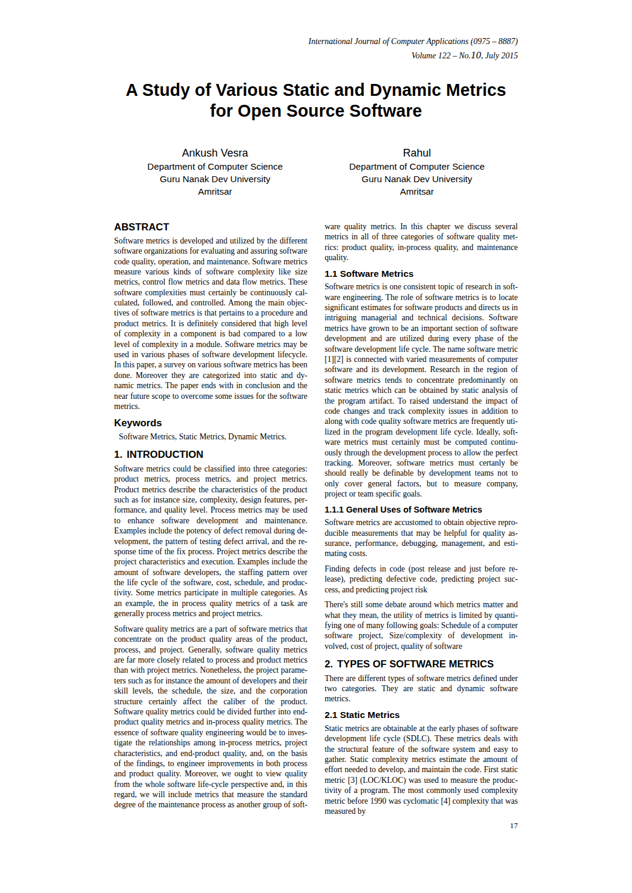International Journal of Computer Applications (0975 – 8887)
Volume 122 – No.10, July 2015
A Study of Various Static and Dynamic Metrics for Open Source Software
| Ankush Vesra Department of Computer Science Guru Nanak Dev University Amritsar | Rahul Department of Computer Science Guru Nanak Dev University Amritsar |
ABSTRACT
Software metrics is developed and utilized by the different software organizations for evaluating and assuring software code quality, operation, and maintenance. Software metrics measure various kinds of software complexity like size metrics, control flow metrics and data flow metrics. These software complexities must certainly be continuously calculated, followed, and controlled. Among the main objectives of software metrics is that pertains to a procedure and product metrics. It is definitely considered that high level of complexity in a component is bad compared to a low level of complexity in a module. Software metrics may be used in various phases of software development lifecycle. In this paper, a survey on various software metrics has been done. Moreover they are categorized into static and dynamic metrics. The paper ends with in conclusion and the near future scope to overcome some issues for the software metrics.
Keywords
Software Metrics, Static Metrics, Dynamic Metrics.
1. INTRODUCTION
Software metrics could be classified into three categories: product metrics, process metrics, and project metrics. Product metrics describe the characteristics of the product such as for instance size, complexity, design features, performance, and quality level. Process metrics may be used to enhance software development and maintenance. Examples include the potency of defect removal during development, the pattern of testing defect arrival, and the response time of the fix process. Project metrics describe the project characteristics and execution. Examples include the amount of software developers, the staffing pattern over the life cycle of the software, cost, schedule, and productivity. Some metrics participate in multiple categories. As an example, the in process quality metrics of a task are generally process metrics and project metrics.
Software quality metrics are a part of software metrics that concentrate on the product quality areas of the product, process, and project. Generally, software quality metrics are far more closely related to process and product metrics than with project metrics. Nonetheless, the project parameters such as for instance the amount of developers and their skill levels, the schedule, the size, and the corporation structure certainly affect the caliber of the product. Software quality metrics could be divided further into end-product quality metrics and in-process quality metrics. The essence of software quality engineering would be to investigate the relationships among in-process metrics, project characteristics, and end-product quality, and, on the basis of the findings, to engineer improvements in both process and product quality. Moreover, we ought to view quality from the whole software life-cycle perspective and, in this regard, we will include metrics that measure the standard degree of the maintenance process as another group of software quality metrics. In this chapter we discuss several metrics in all of three categories of software quality metrics: product quality, in-process quality, and maintenance quality.
1.1 Software Metrics
Software metrics is one consistent topic of research in software engineering. The role of software metrics is to locate significant estimates for software products and directs us in intriguing managerial and technical decisions. Software metrics have grown to be an important section of software development and are utilized during every phase of the software development life cycle. The name software metric [1][2] is connected with varied measurements of computer software and its development. Research in the region of software metrics tends to concentrate predominantly on static metrics which can be obtained by static analysis of the program artifact. To raised understand the impact of code changes and track complexity issues in addition to along with code quality software metrics are frequently utilized in the program development life cycle. Ideally, software metrics must certainly must be computed continuously through the development process to allow the perfect tracking. Moreover, software metrics must certanly be should really be definable by development teams not to only cover general factors, but to measure company, project or team specific goals.
1.1.1 General Uses of Software Metrics
Software metrics are accustomed to obtain objective reproducible measurements that may be helpful for quality assurance, performance, debugging, management, and estimating costs.
Finding defects in code (post release and just before release), predicting defective code, predicting project success, and predicting project risk
There's still some debate around which metrics matter and what they mean, the utility of metrics is limited by quantifying one of many following goals: Schedule of a computer software project, Size/complexity of development involved, cost of project, quality of software
2. TYPES OF SOFTWARE METRICS
There are different types of software metrics defined under two categories. They are static and dynamic software metrics.
2.1 Static Metrics
Static metrics are obtainable at the early phases of software development life cycle (SDLC). These metrics deals with the structural feature of the software system and easy to gather. Static complexity metrics estimate the amount of effort needed to develop, and maintain the code. First static metric [3] (LOC/KLOC) was used to measure the productivity of a program. The most commonly used complexity metric before 1990 was cyclomatic [4] complexity that was measured by
17